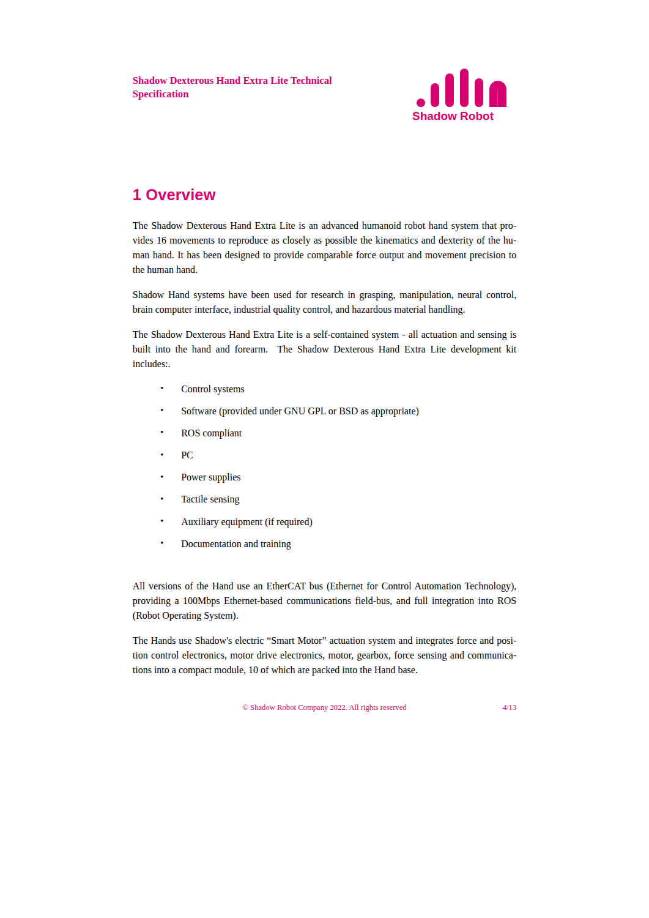Shadow Dexterous Hand Extra Lite Technical Specification
Shadow Robot Shadow Robot
1 Overview
The Shadow Dexterous Hand Extra Lite is an advanced humanoid robot hand system that provides 16 movements to reproduce as closely as possible the kinematics and dexterity of the human hand. It has been designed to provide comparable force output and movement precision to the human hand.
Shadow Hand systems have been used for research in grasping, manipulation, neural control, brain computer interface, industrial quality control, and hazardous material handling.
The Shadow Dexterous Hand Extra Lite is a self-contained system - all actuation and sensing is built into the hand and forearm. The Shadow Dexterous Hand Extra Lite development kit includes:.
Control systems
Software (provided under GNU GPL or BSD as appropriate)
ROS compliant
PC
Power supplies
Tactile sensing
Auxiliary equipment (if required)
Documentation and training
All versions of the Hand use an EtherCAT bus (Ethernet for Control Automation Technology), providing a 100Mbps Ethernet-based communications field-bus, and full integration into ROS (Robot Operating System).
The Hands use Shadow's electric “Smart Motor” actuation system and integrates force and position control electronics, motor drive electronics, motor, gearbox, force sensing and communications into a compact module, 10 of which are packed into the Hand base.
© Shadow Robot Company 2022. All rights reserved
4/13